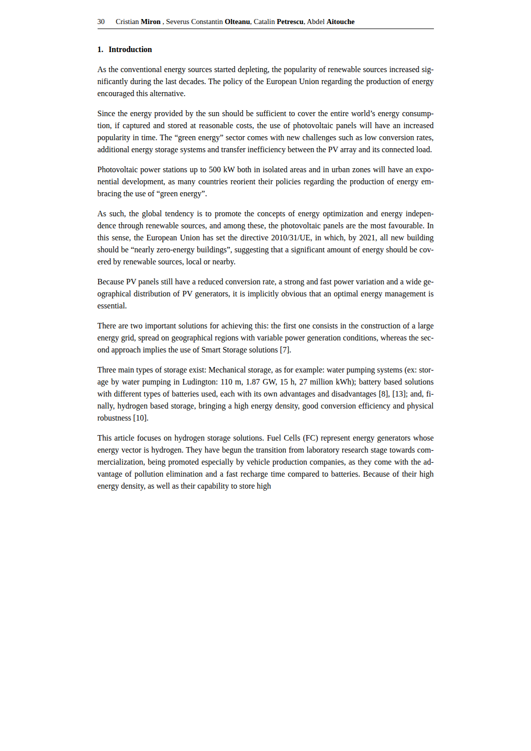30 Cristian Miron , Severus Constantin Olteanu, Catalin Petrescu, Abdel Aitouche
1. Introduction
As the conventional energy sources started depleting, the popularity of renewable sources increased significantly during the last decades. The policy of the European Union regarding the production of energy encouraged this alternative.
Since the energy provided by the sun should be sufficient to cover the entire world’s energy consumption, if captured and stored at reasonable costs, the use of photovoltaic panels will have an increased popularity in time. The “green energy” sector comes with new challenges such as low conversion rates, additional energy storage systems and transfer inefficiency between the PV array and its connected load.
Photovoltaic power stations up to 500 kW both in isolated areas and in urban zones will have an exponential development, as many countries reorient their policies regarding the production of energy embracing the use of “green energy”.
As such, the global tendency is to promote the concepts of energy optimization and energy independence through renewable sources, and among these, the photovoltaic panels are the most favourable. In this sense, the European Union has set the directive 2010/31/UE, in which, by 2021, all new building should be “nearly zero-energy buildings”, suggesting that a significant amount of energy should be covered by renewable sources, local or nearby.
Because PV panels still have a reduced conversion rate, a strong and fast power variation and a wide geographical distribution of PV generators, it is implicitly obvious that an optimal energy management is essential.
There are two important solutions for achieving this: the first one consists in the construction of a large energy grid, spread on geographical regions with variable power generation conditions, whereas the second approach implies the use of Smart Storage solutions [7].
Three main types of storage exist: Mechanical storage, as for example: water pumping systems (ex: storage by water pumping in Ludington: 110 m, 1.87 GW, 15 h, 27 million kWh); battery based solutions with different types of batteries used, each with its own advantages and disadvantages [8], [13]; and, finally, hydrogen based storage, bringing a high energy density, good conversion efficiency and physical robustness [10].
This article focuses on hydrogen storage solutions. Fuel Cells (FC) represent energy generators whose energy vector is hydrogen. They have begun the transition from laboratory research stage towards commercialization, being promoted especially by vehicle production companies, as they come with the advantage of pollution elimination and a fast recharge time compared to batteries. Because of their high energy density, as well as their capability to store high